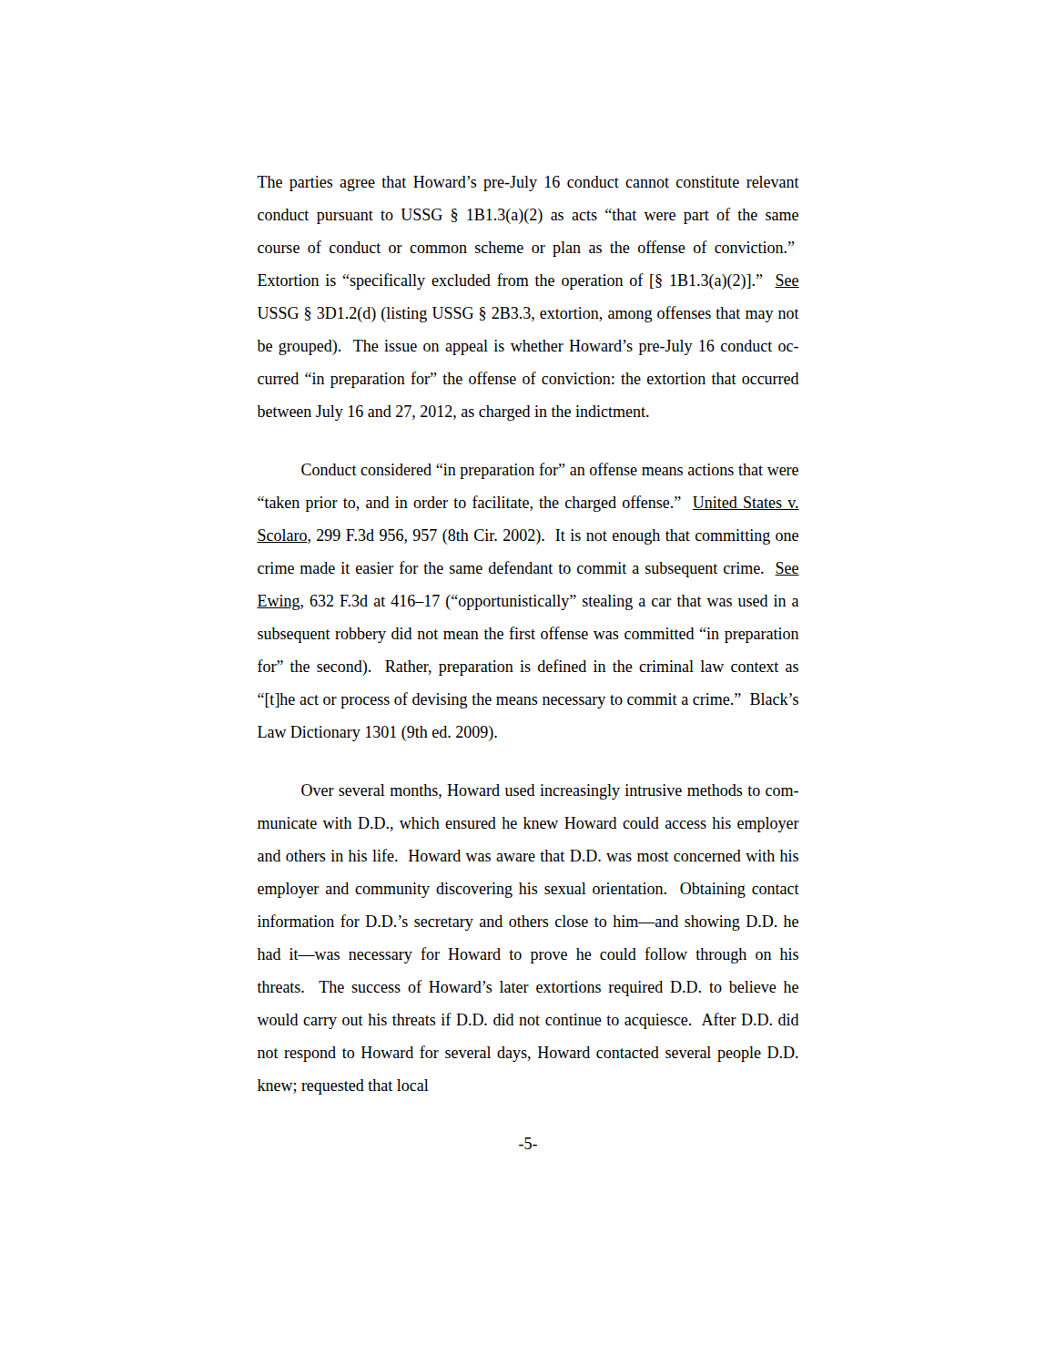The parties agree that Howard’s pre-July 16 conduct cannot constitute relevant conduct pursuant to USSG § 1B1.3(a)(2) as acts “that were part of the same course of conduct or common scheme or plan as the offense of conviction.” Extortion is “specifically excluded from the operation of [§ 1B1.3(a)(2)].” See USSG § 3D1.2(d) (listing USSG § 2B3.3, extortion, among offenses that may not be grouped). The issue on appeal is whether Howard’s pre-July 16 conduct occurred “in preparation for” the offense of conviction: the extortion that occurred between July 16 and 27, 2012, as charged in the indictment.
Conduct considered “in preparation for” an offense means actions that were “taken prior to, and in order to facilitate, the charged offense.” United States v. Scolaro, 299 F.3d 956, 957 (8th Cir. 2002). It is not enough that committing one crime made it easier for the same defendant to commit a subsequent crime. See Ewing, 632 F.3d at 416–17 (“opportunistically” stealing a car that was used in a subsequent robbery did not mean the first offense was committed “in preparation for” the second). Rather, preparation is defined in the criminal law context as “[t]he act or process of devising the means necessary to commit a crime.” Black’s Law Dictionary 1301 (9th ed. 2009).
Over several months, Howard used increasingly intrusive methods to communicate with D.D., which ensured he knew Howard could access his employer and others in his life. Howard was aware that D.D. was most concerned with his employer and community discovering his sexual orientation. Obtaining contact information for D.D.’s secretary and others close to him—and showing D.D. he had it—was necessary for Howard to prove he could follow through on his threats. The success of Howard’s later extortions required D.D. to believe he would carry out his threats if D.D. did not continue to acquiesce. After D.D. did not respond to Howard for several days, Howard contacted several people D.D. knew; requested that local
-5-